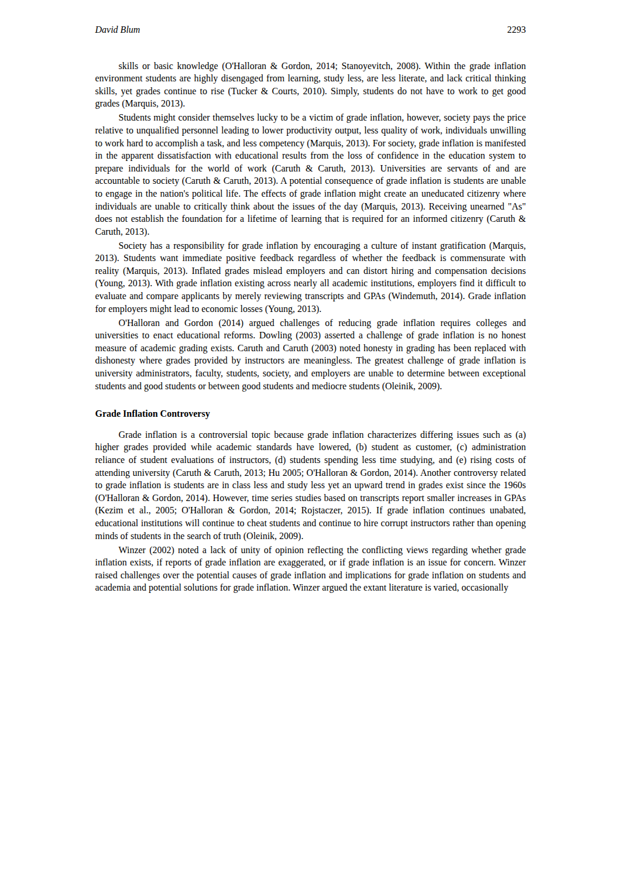David Blum 2293
skills or basic knowledge (O'Halloran & Gordon, 2014; Stanoyevitch, 2008). Within the grade inflation environment students are highly disengaged from learning, study less, are less literate, and lack critical thinking skills, yet grades continue to rise (Tucker & Courts, 2010). Simply, students do not have to work to get good grades (Marquis, 2013).
Students might consider themselves lucky to be a victim of grade inflation, however, society pays the price relative to unqualified personnel leading to lower productivity output, less quality of work, individuals unwilling to work hard to accomplish a task, and less competency (Marquis, 2013). For society, grade inflation is manifested in the apparent dissatisfaction with educational results from the loss of confidence in the education system to prepare individuals for the world of work (Caruth & Caruth, 2013). Universities are servants of and are accountable to society (Caruth & Caruth, 2013). A potential consequence of grade inflation is students are unable to engage in the nation's political life. The effects of grade inflation might create an uneducated citizenry where individuals are unable to critically think about the issues of the day (Marquis, 2013). Receiving unearned "As" does not establish the foundation for a lifetime of learning that is required for an informed citizenry (Caruth & Caruth, 2013).
Society has a responsibility for grade inflation by encouraging a culture of instant gratification (Marquis, 2013). Students want immediate positive feedback regardless of whether the feedback is commensurate with reality (Marquis, 2013). Inflated grades mislead employers and can distort hiring and compensation decisions (Young, 2013). With grade inflation existing across nearly all academic institutions, employers find it difficult to evaluate and compare applicants by merely reviewing transcripts and GPAs (Windemuth, 2014). Grade inflation for employers might lead to economic losses (Young, 2013).
O'Halloran and Gordon (2014) argued challenges of reducing grade inflation requires colleges and universities to enact educational reforms. Dowling (2003) asserted a challenge of grade inflation is no honest measure of academic grading exists. Caruth and Caruth (2003) noted honesty in grading has been replaced with dishonesty where grades provided by instructors are meaningless. The greatest challenge of grade inflation is university administrators, faculty, students, society, and employers are unable to determine between exceptional students and good students or between good students and mediocre students (Oleinik, 2009).
Grade Inflation Controversy
Grade inflation is a controversial topic because grade inflation characterizes differing issues such as (a) higher grades provided while academic standards have lowered, (b) student as customer, (c) administration reliance of student evaluations of instructors, (d) students spending less time studying, and (e) rising costs of attending university (Caruth & Caruth, 2013; Hu 2005; O'Halloran & Gordon, 2014). Another controversy related to grade inflation is students are in class less and study less yet an upward trend in grades exist since the 1960s (O'Halloran & Gordon, 2014). However, time series studies based on transcripts report smaller increases in GPAs (Kezim et al., 2005; O'Halloran & Gordon, 2014; Rojstaczer, 2015). If grade inflation continues unabated, educational institutions will continue to cheat students and continue to hire corrupt instructors rather than opening minds of students in the search of truth (Oleinik, 2009).
Winzer (2002) noted a lack of unity of opinion reflecting the conflicting views regarding whether grade inflation exists, if reports of grade inflation are exaggerated, or if grade inflation is an issue for concern. Winzer raised challenges over the potential causes of grade inflation and implications for grade inflation on students and academia and potential solutions for grade inflation. Winzer argued the extant literature is varied, occasionally